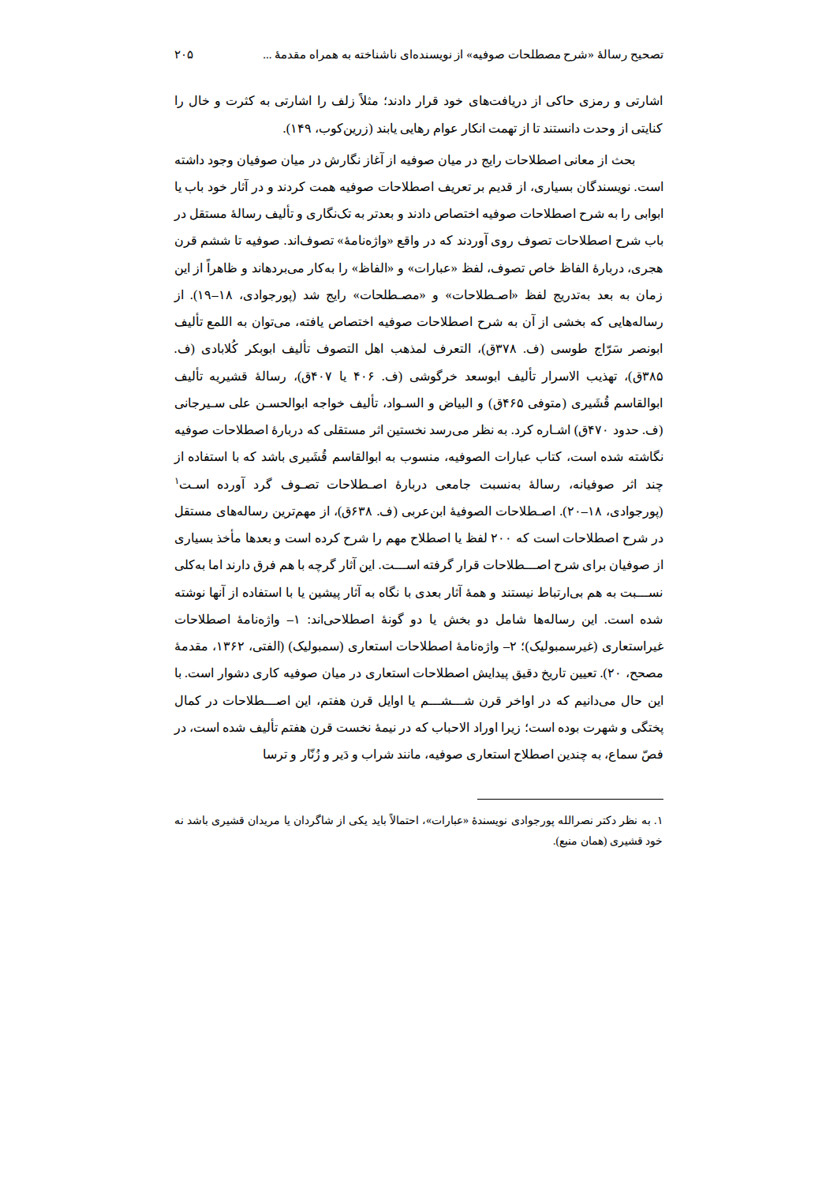تصحیح رسالهٔ «شرح مصطلحات صوفیه» از نویسنده‌ای ناشناخته به همراه مقدمهٔ ...
۲۰۵
اشارتی و رمزی حاکی از دریافت‌های خود قرار دادند؛ مثلاً زلف را اشارتی به کثرت و خال را کنایتی از وحدت دانستند تا از تهمت انکار عوام رهایی یابند (زرین‌کوب، ۱۴۹).
بحث از معانی اصطلاحات رایج در میان صوفیه از آغاز نگارش در میان صوفیان وجود داشته است. نویسندگان بسیاری، از قدیم بر تعریف اصطلاحات صوفیه همت کردند و در آثار خود باب یا ابوابی را به شرح اصطلاحات صوفیه اختصاص دادند و بعدتر به تک‌نگاری و تألیف رسالهٔ مستقل در باب شرح اصطلاحات تصوف روی آوردند که در واقع «واژه‌نامهٔ» تصوف‌اند. صوفیه تا ششم قرن هجری، دربارهٔ الفاظ خاص تصوف، لفظ «عبارات» و «الفاظ» را به‌کار می‌بردهاند و ظاهراً از این زمان به بعد به‌تدریج لفظ «اصـطلاحات» و «مصـطلحات» رایج شد (پورجوادی، ۱۸–۱۹). از رساله‌هایی که بخشی از آن به شرح اصطلاحات صوفیه اختصاص یافته، می‌توان به اللمع تألیف ابونصر سَرّاج طوسی (ف. ۳۷۸ق)، التعرف لمذهب اهل التصوف تألیف ابوبکر کُلابادی (ف. ۳۸۵ق)، تهذیب الاسرار تألیف ابوسعد خرگوشی (ف. ۴۰۶ یا ۴۰۷ق)، رسالهٔ قشیریه تألیف ابوالقاسم قُشَیری (متوفی ۴۶۵ق) و البیاض و السـواد، تألیف خواجه ابوالحسـن علی سـیرجانی (ف. حدود ۴۷۰ق) اشـاره کرد. به نظر می‌رسد نخستین اثر مستقلی که دربارهٔ اصطلاحات صوفیه نگاشته شده است، کتاب عبارات الصوفیه، منسوب به ابوالقاسم قُشَیری باشد که با استفاده از چند اثر صوفیانه، رسالهٔ به‌نسبت جامعی دربارهٔ اصـطلاحات تصـوف گرد آورده اسـت۱ (پورجوادی، ۱۸–۲۰). اصـطلاحات الصوفیهٔ ابن‌عربی (ف. ۶۳۸ق)، از مهم‌ترین رساله‌های مستقل در شرح اصطلاحات است که ۲۰۰ لفظ یا اصطلاح مهم را شرح کرده است و بعدها مأخذ بسیاری از صوفیان برای شرح اصـــطلاحات قرار گرفته اســـت. این آثار گرچه با هم فرق دارند اما به‌کلی نســـبت به هم بی‌ارتباط نیستند و همهٔ آثار بعدی با نگاه به آثار پیشین یا با استفاده از آنها نوشته شده است. این رساله‌ها شامل دو بخش یا دو گونهٔ اصطلاحی‌اند: ۱– واژه‌نامهٔ اصطلاحات غیراستعاری (غیرسمبولیک)؛ ۲– واژه‌نامهٔ اصطلاحات استعاری (سمبولیک) (الفتی، ۱۳۶۲، مقدمهٔ مصحح، ۲۰). تعیین تاریخ دقیق پیدایش اصطلاحات استعاری در میان صوفیه کاری دشوار است. با این حال می‌دانیم که در اواخر قرن شـــشـــم یا اوایل قرن هفتم، این اصـــطلاحات در کمال پختگی و شهرت بوده است؛ زیرا اوراد الاحباب که در نیمهٔ نخست قرن هفتم تألیف شده است، در فصّ سماع، به چندین اصطلاح استعاری صوفیه، مانند شراب و دَیر و زُنّار و ترسا
۱. به نظر دکتر نصرالله پورجوادی نویسندهٔ «عبارات»، احتمالاً باید یکی از شاگردان یا مریدان قشیری باشد نه خود قشیری (همان منبع).